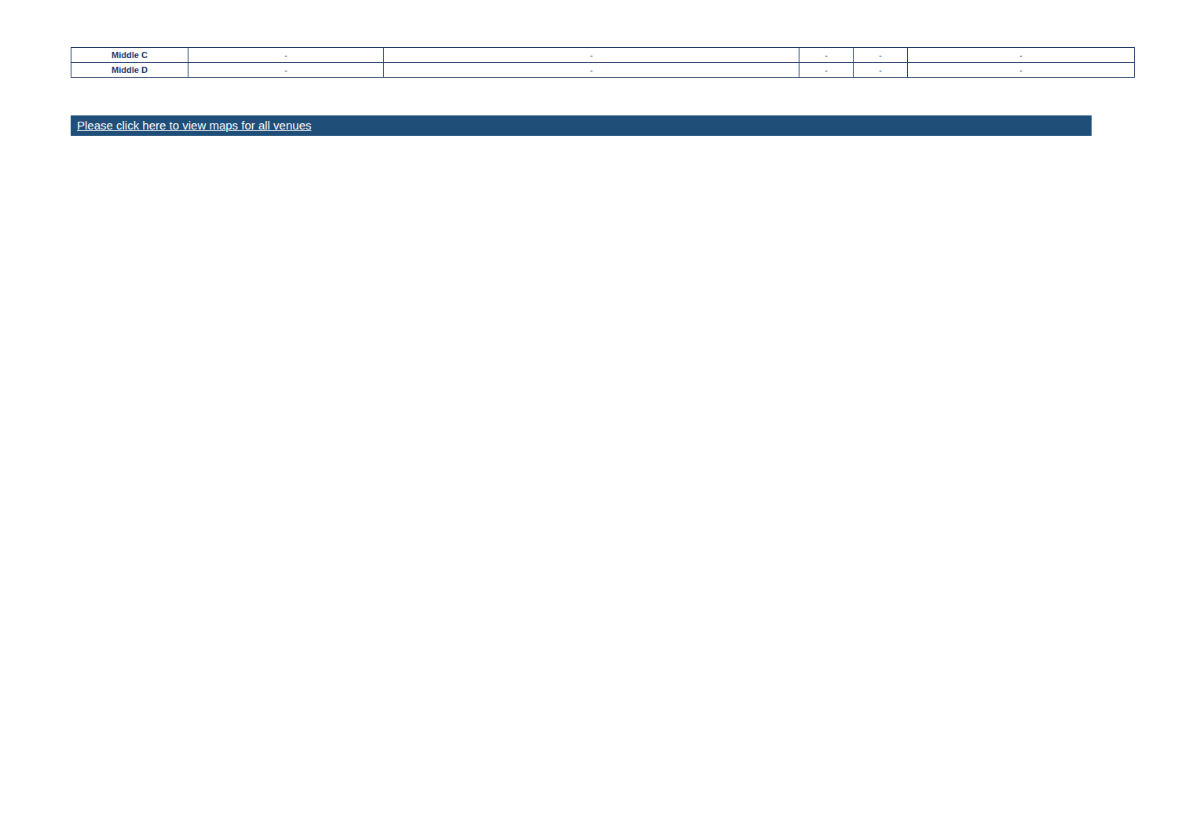| Middle C | - | - | - | - | - |
| Middle D | - | - | - | - | - |
Please click here to view maps for all venues